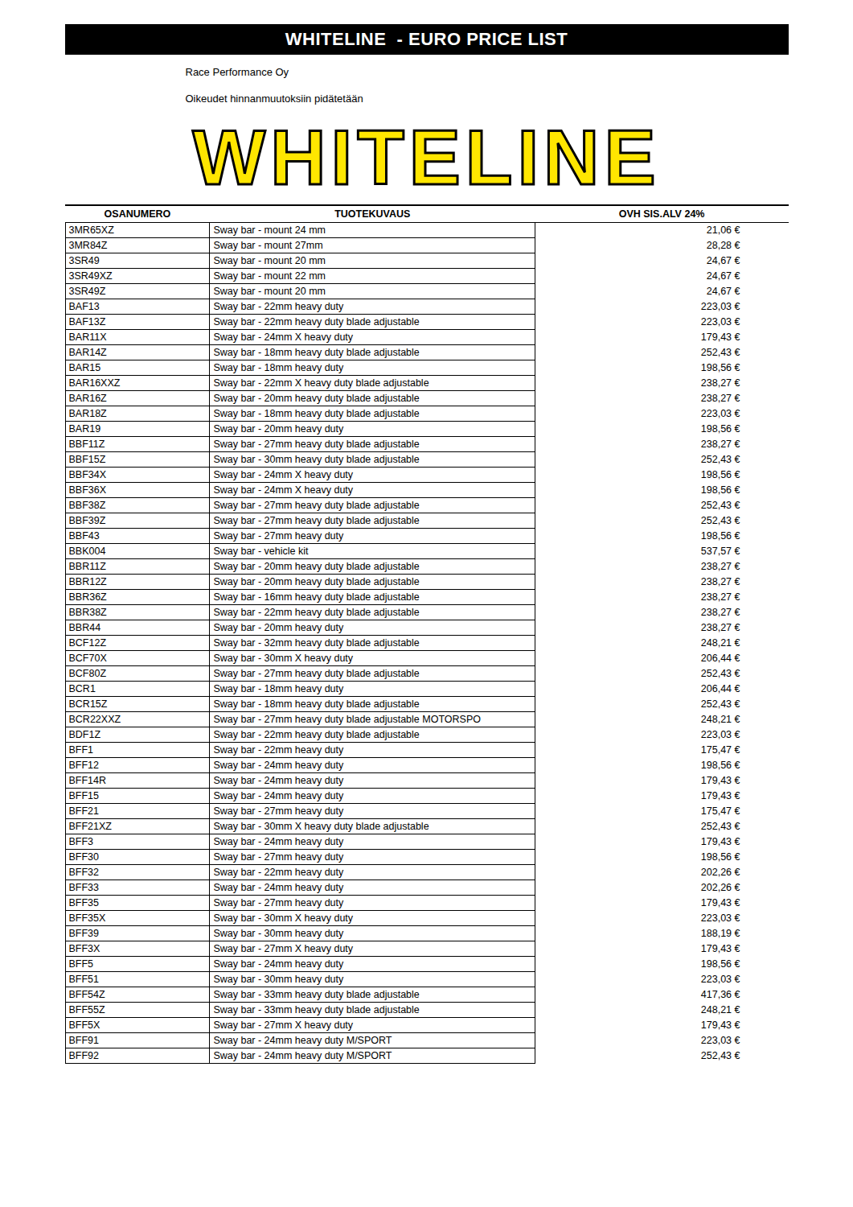WHITELINE - EURO PRICE LIST
Race Performance Oy
Oikeudet hinnanmuutoksiin pidätetään
WHITELINE
| OSANUMERO | TUOTEKUVAUS | OVH SIS.ALV 24% |
| --- | --- | --- |
| 3MR65XZ | Sway bar - mount 24 mm | 21,06 € |
| 3MR84Z | Sway bar - mount 27mm | 28,28 € |
| 3SR49 | Sway bar - mount 20 mm | 24,67 € |
| 3SR49XZ | Sway bar - mount 22 mm | 24,67 € |
| 3SR49Z | Sway bar - mount 20 mm | 24,67 € |
| BAF13 | Sway bar - 22mm heavy duty | 223,03 € |
| BAF13Z | Sway bar - 22mm heavy duty blade adjustable | 223,03 € |
| BAR11X | Sway bar - 24mm X heavy duty | 179,43 € |
| BAR14Z | Sway bar - 18mm heavy duty blade adjustable | 252,43 € |
| BAR15 | Sway bar - 18mm heavy duty | 198,56 € |
| BAR16XXZ | Sway bar - 22mm X heavy duty blade adjustable | 238,27 € |
| BAR16Z | Sway bar - 20mm heavy duty blade adjustable | 238,27 € |
| BAR18Z | Sway bar - 18mm heavy duty blade adjustable | 223,03 € |
| BAR19 | Sway bar - 20mm heavy duty | 198,56 € |
| BBF11Z | Sway bar - 27mm heavy duty blade adjustable | 238,27 € |
| BBF15Z | Sway bar - 30mm heavy duty blade adjustable | 252,43 € |
| BBF34X | Sway bar - 24mm X heavy duty | 198,56 € |
| BBF36X | Sway bar - 24mm X heavy duty | 198,56 € |
| BBF38Z | Sway bar - 27mm heavy duty blade adjustable | 252,43 € |
| BBF39Z | Sway bar - 27mm heavy duty blade adjustable | 252,43 € |
| BBF43 | Sway bar - 27mm heavy duty | 198,56 € |
| BBK004 | Sway bar - vehicle kit | 537,57 € |
| BBR11Z | Sway bar - 20mm heavy duty blade adjustable | 238,27 € |
| BBR12Z | Sway bar - 20mm heavy duty blade adjustable | 238,27 € |
| BBR36Z | Sway bar - 16mm heavy duty blade adjustable | 238,27 € |
| BBR38Z | Sway bar - 22mm heavy duty blade adjustable | 238,27 € |
| BBR44 | Sway bar - 20mm heavy duty | 238,27 € |
| BCF12Z | Sway bar - 32mm heavy duty blade adjustable | 248,21 € |
| BCF70X | Sway bar - 30mm X heavy duty | 206,44 € |
| BCF80Z | Sway bar - 27mm heavy duty blade adjustable | 252,43 € |
| BCR1 | Sway bar - 18mm heavy duty | 206,44 € |
| BCR15Z | Sway bar - 18mm heavy duty blade adjustable | 252,43 € |
| BCR22XXZ | Sway bar - 27mm heavy duty blade adjustable MOTORSPO | 248,21 € |
| BDF1Z | Sway bar - 22mm heavy duty blade adjustable | 223,03 € |
| BFF1 | Sway bar - 22mm heavy duty | 175,47 € |
| BFF12 | Sway bar - 24mm heavy duty | 198,56 € |
| BFF14R | Sway bar - 24mm heavy duty | 179,43 € |
| BFF15 | Sway bar - 24mm heavy duty | 179,43 € |
| BFF21 | Sway bar - 27mm heavy duty | 175,47 € |
| BFF21XZ | Sway bar - 30mm X heavy duty blade adjustable | 252,43 € |
| BFF3 | Sway bar - 24mm heavy duty | 179,43 € |
| BFF30 | Sway bar - 27mm heavy duty | 198,56 € |
| BFF32 | Sway bar - 22mm heavy duty | 202,26 € |
| BFF33 | Sway bar - 24mm heavy duty | 202,26 € |
| BFF35 | Sway bar - 27mm heavy duty | 179,43 € |
| BFF35X | Sway bar - 30mm X heavy duty | 223,03 € |
| BFF39 | Sway bar - 30mm heavy duty | 188,19 € |
| BFF3X | Sway bar - 27mm X heavy duty | 179,43 € |
| BFF5 | Sway bar - 24mm heavy duty | 198,56 € |
| BFF51 | Sway bar - 30mm heavy duty | 223,03 € |
| BFF54Z | Sway bar - 33mm heavy duty blade adjustable | 417,36 € |
| BFF55Z | Sway bar - 33mm heavy duty blade adjustable | 248,21 € |
| BFF5X | Sway bar - 27mm X heavy duty | 179,43 € |
| BFF91 | Sway bar - 24mm heavy duty M/SPORT | 223,03 € |
| BFF92 | Sway bar - 24mm heavy duty M/SPORT | 252,43 € |